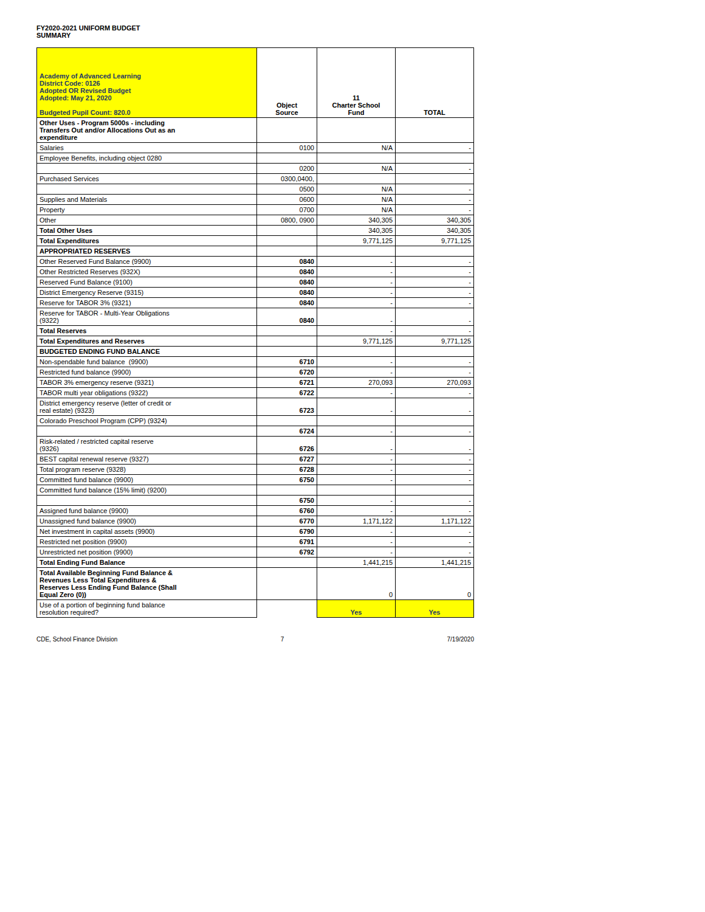FY2020-2021 UNIFORM BUDGET
SUMMARY
| Academy of Advanced Learning District Code: 0126 Adopted OR Revised Budget Adopted: May 21, 2020 Budgeted Pupil Count: 820.0 | Object Source | 11 Charter School Fund | TOTAL |
| Other Uses - Program 5000s - including Transfers Out and/or Allocations Out as an expenditure | | | |
| Salaries | 0100 | N/A | - |
| Employee Benefits, including object 0280 | | | |
| | 0200 | N/A | - |
| Purchased Services | 0300,0400, | | |
| | 0500 | N/A | - |
| Supplies and Materials | 0600 | N/A | - |
| Property | 0700 | N/A | - |
| Other | 0800, 0900 | 340,305 | 340,305 |
| Total Other Uses | | 340,305 | 340,305 |
| Total Expenditures | | 9,771,125 | 9,771,125 |
| APPROPRIATED RESERVES | | | |
| Other Reserved Fund Balance (9900) | 0840 | - | - |
| Other Restricted Reserves (932X) | 0840 | - | - |
| Reserved Fund Balance (9100) | 0840 | - | - |
| District Emergency Reserve (9315) | 0840 | - | - |
| Reserve for TABOR 3% (9321) | 0840 | - | - |
| Reserve for TABOR - Multi-Year Obligations (9322) | 0840 | - | - |
| Total Reserves | | - | - |
| Total Expenditures and Reserves | | 9,771,125 | 9,771,125 |
| BUDGETED ENDING FUND BALANCE | | | |
| Non-spendable fund balance (9900) | 6710 | - | - |
| Restricted fund balance (9900) | 6720 | - | - |
| TABOR 3% emergency reserve (9321) | 6721 | 270,093 | 270,093 |
| TABOR multi year obligations (9322) | 6722 | - | - |
| District emergency reserve (letter of credit or real estate) (9323) | 6723 | - | - |
| Colorado Preschool Program (CPP) (9324) | | | |
| | 6724 | - | - |
| Risk-related / restricted capital reserve (9326) | 6726 | - | - |
| BEST capital renewal reserve (9327) | 6727 | - | - |
| Total program reserve (9328) | 6728 | - | - |
| Committed fund balance (9900) | 6750 | - | - |
| Committed fund balance (15% limit) (9200) | | | |
| | 6750 | - | - |
| Assigned fund balance (9900) | 6760 | - | - |
| Unassigned fund balance (9900) | 6770 | 1,171,122 | 1,171,122 |
| Net investment in capital assets (9900) | 6790 | - | - |
| Restricted net position (9900) | 6791 | - | - |
| Unrestricted net position (9900) | 6792 | - | - |
| Total Ending Fund Balance | | 1,441,215 | 1,441,215 |
| Total Available Beginning Fund Balance & Revenues Less Total Expenditures & Reserves Less Ending Fund Balance (Shall Equal Zero (0)) | | 0 | 0 |
| Use of a portion of beginning fund balance resolution required? | | Yes | Yes |
CDE, School Finance Division 7 7/19/2020